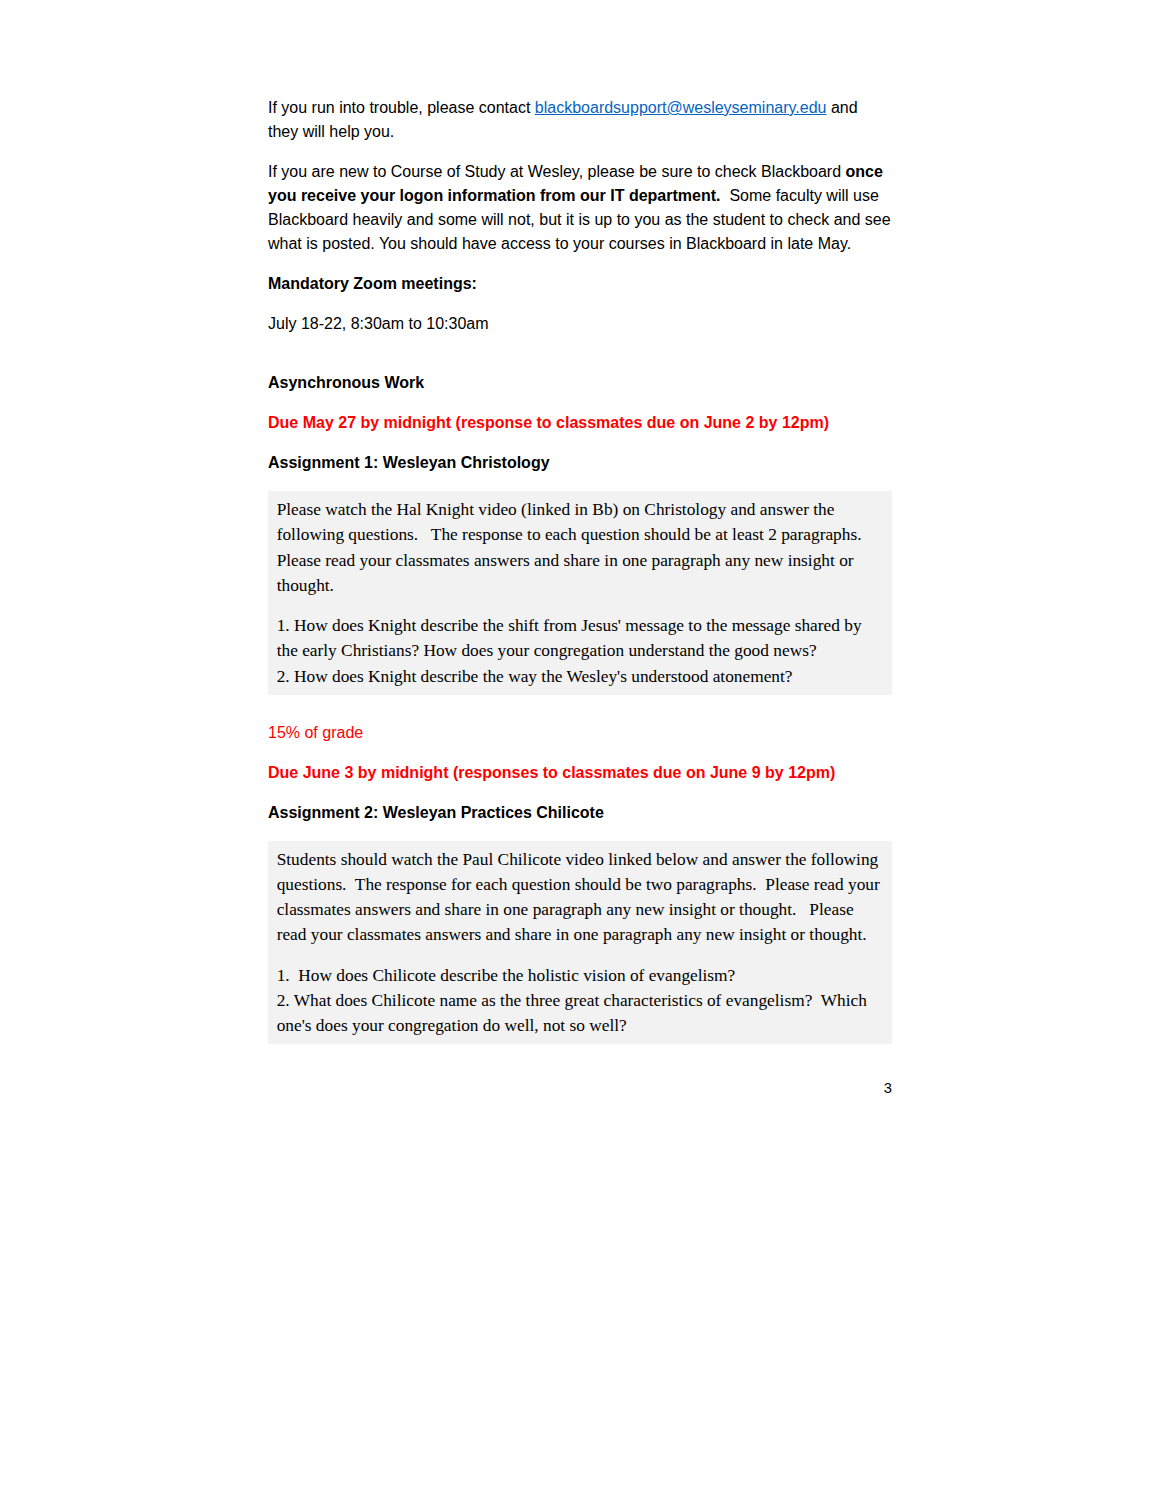If you run into trouble, please contact blackboardsupport@wesleyseminary.edu and they will help you.
If you are new to Course of Study at Wesley, please be sure to check Blackboard once you receive your logon information from our IT department. Some faculty will use Blackboard heavily and some will not, but it is up to you as the student to check and see what is posted. You should have access to your courses in Blackboard in late May.
Mandatory Zoom meetings:
July 18-22, 8:30am to 10:30am
Asynchronous Work
Due May 27 by midnight (response to classmates due on June 2 by 12pm)
Assignment 1: Wesleyan Christology
Please watch the Hal Knight video (linked in Bb) on Christology and answer the following questions. The response to each question should be at least 2 paragraphs. Please read your classmates answers and share in one paragraph any new insight or thought.
1. How does Knight describe the shift from Jesus' message to the message shared by the early Christians? How does your congregation understand the good news?
2. How does Knight describe the way the Wesley's understood atonement?
15% of grade
Due June 3 by midnight (responses to classmates due on June 9 by 12pm)
Assignment 2: Wesleyan Practices Chilicote
Students should watch the Paul Chilicote video linked below and answer the following questions. The response for each question should be two paragraphs. Please read your classmates answers and share in one paragraph any new insight or thought. Please read your classmates answers and share in one paragraph any new insight or thought.
1. How does Chilicote describe the holistic vision of evangelism?
2. What does Chilicote name as the three great characteristics of evangelism? Which one's does your congregation do well, not so well?
3